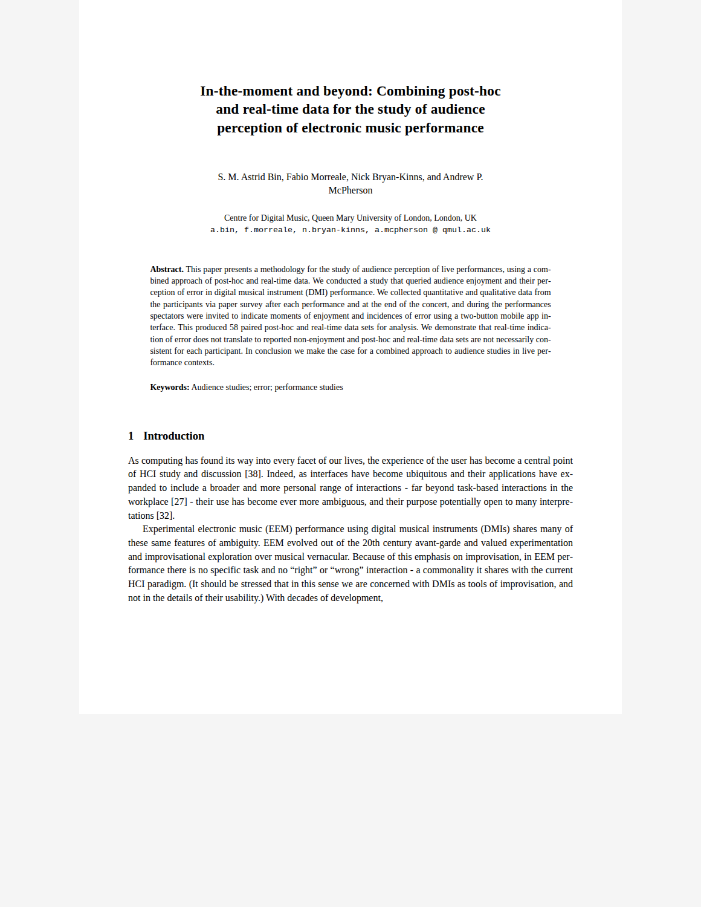In-the-moment and beyond: Combining post-hoc
and real-time data for the study of audience
perception of electronic music performance
S. M. Astrid Bin, Fabio Morreale, Nick Bryan-Kinns, and Andrew P.
McPherson
Centre for Digital Music, Queen Mary University of London, London, UK a.bin, f.morreale, n.bryan-kinns, a.mcpherson @ qmul.ac.uk
Abstract. This paper presents a methodology for the study of audience perception of live performances, using a combined approach of post-hoc and real-time data. We conducted a study that queried audience enjoyment and their perception of error in digital musical instrument (DMI) performance. We collected quantitative and qualitative data from the participants via paper survey after each performance and at the end of the concert, and during the performances spectators were invited to indicate moments of enjoyment and incidences of error using a two-button mobile app interface. This produced 58 paired post-hoc and real-time data sets for analysis. We demonstrate that real-time indication of error does not translate to reported non-enjoyment and post-hoc and real-time data sets are not necessarily consistent for each participant. In conclusion we make the case for a combined approach to audience studies in live performance contexts.
Keywords: Audience studies; error; performance studies
1 Introduction
As computing has found its way into every facet of our lives, the experience of the user has become a central point of HCI study and discussion [38]. Indeed, as interfaces have become ubiquitous and their applications have expanded to include a broader and more personal range of interactions - far beyond task-based interactions in the workplace [27] - their use has become ever more ambiguous, and their purpose potentially open to many interpretations [32].
Experimental electronic music (EEM) performance using digital musical instruments (DMIs) shares many of these same features of ambiguity. EEM evolved out of the 20th century avant-garde and valued experimentation and improvisational exploration over musical vernacular. Because of this emphasis on improvisation, in EEM performance there is no specific task and no “right” or “wrong” interaction - a commonality it shares with the current HCI paradigm. (It should be stressed that in this sense we are concerned with DMIs as tools of improvisation, and not in the details of their usability.) With decades of development,